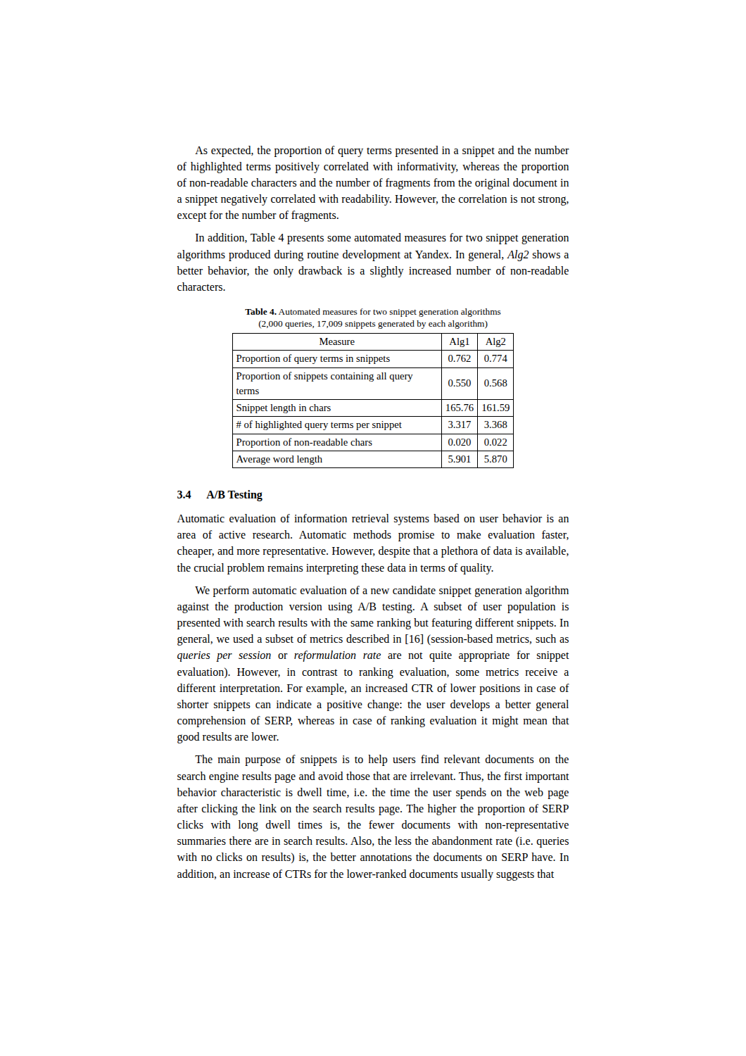As expected, the proportion of query terms presented in a snippet and the number of highlighted terms positively correlated with informativity, whereas the proportion of non-readable characters and the number of fragments from the original document in a snippet negatively correlated with readability. However, the correlation is not strong, except for the number of fragments.
In addition, Table 4 presents some automated measures for two snippet generation algorithms produced during routine development at Yandex. In general, Alg2 shows a better behavior, the only drawback is a slightly increased number of non-readable characters.
Table 4. Automated measures for two snippet generation algorithms
(2,000 queries, 17,009 snippets generated by each algorithm)
| Measure | Alg1 | Alg2 |
| --- | --- | --- |
| Proportion of query terms in snippets | 0.762 | 0.774 |
| Proportion of snippets containing all query terms | 0.550 | 0.568 |
| Snippet length in chars | 165.76 | 161.59 |
| # of highlighted query terms per snippet | 3.317 | 3.368 |
| Proportion of non-readable chars | 0.020 | 0.022 |
| Average word length | 5.901 | 5.870 |
3.4 A/B Testing
Automatic evaluation of information retrieval systems based on user behavior is an area of active research. Automatic methods promise to make evaluation faster, cheaper, and more representative. However, despite that a plethora of data is available, the crucial problem remains interpreting these data in terms of quality.
We perform automatic evaluation of a new candidate snippet generation algorithm against the production version using A/B testing. A subset of user population is presented with search results with the same ranking but featuring different snippets. In general, we used a subset of metrics described in [16] (session-based metrics, such as queries per session or reformulation rate are not quite appropriate for snippet evaluation). However, in contrast to ranking evaluation, some metrics receive a different interpretation. For example, an increased CTR of lower positions in case of shorter snippets can indicate a positive change: the user develops a better general comprehension of SERP, whereas in case of ranking evaluation it might mean that good results are lower.
The main purpose of snippets is to help users find relevant documents on the search engine results page and avoid those that are irrelevant. Thus, the first important behavior characteristic is dwell time, i.e. the time the user spends on the web page after clicking the link on the search results page. The higher the proportion of SERP clicks with long dwell times is, the fewer documents with non-representative summaries there are in search results. Also, the less the abandonment rate (i.e. queries with no clicks on results) is, the better annotations the documents on SERP have. In addition, an increase of CTRs for the lower-ranked documents usually suggests that